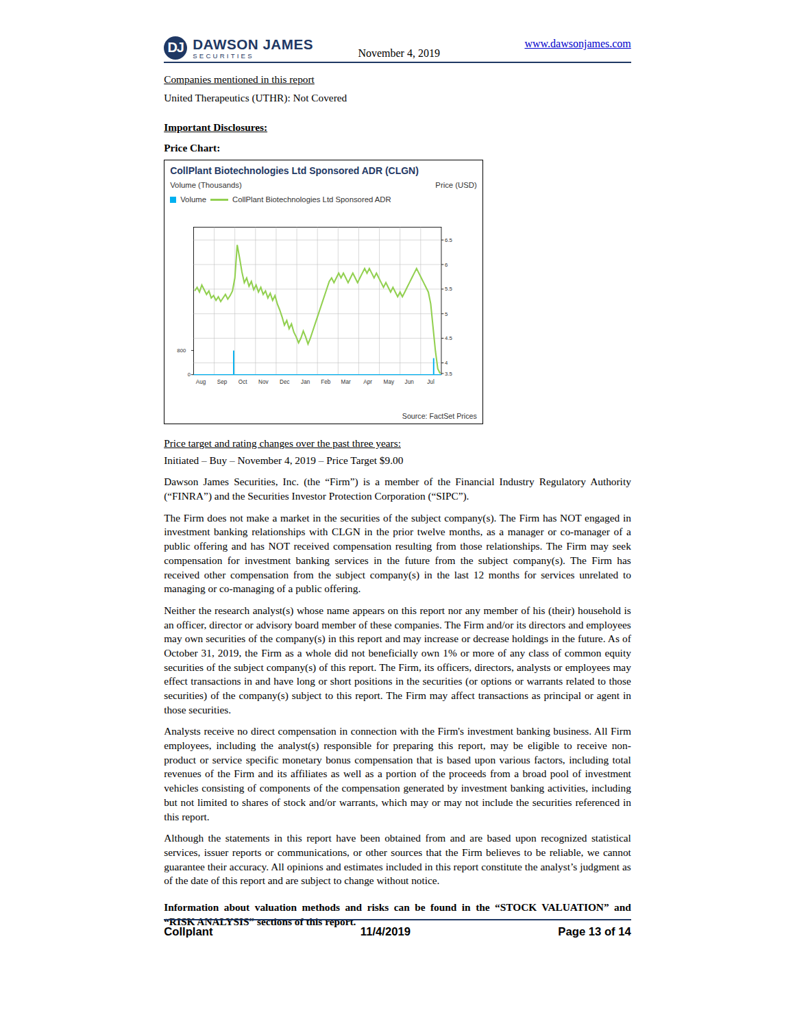DJ
DAWSON JAMES
SECURITIES
November 4, 2019
www.dawsonjames.com
Companies mentioned in this report
United Therapeutics (UTHR): Not Covered
Important Disclosures:
Price Chart:
CollPlant Biotechnologies Ltd Sponsored ADR (CLGN)
Volume (Thousands) Price (USD)
Volume CollPlant Biotechnologies Ltd Sponsored ADR
6.5 6 5.5 5 4.5 4 3.5 800 0 Aug Sep Oct Nov Dec Jan Feb Mar Apr May Jun Jul
Source: FactSet Prices
Price target and rating changes over the past three years:
Initiated – Buy – November 4, 2019 – Price Target $9.00
Dawson James Securities, Inc. (the “Firm”) is a member of the Financial Industry Regulatory Authority (“FINRA”) and the Securities Investor Protection Corporation (“SIPC”).
The Firm does not make a market in the securities of the subject company(s). The Firm has NOT engaged in investment banking relationships with CLGN in the prior twelve months, as a manager or co-manager of a public offering and has NOT received compensation resulting from those relationships. The Firm may seek compensation for investment banking services in the future from the subject company(s). The Firm has received other compensation from the subject company(s) in the last 12 months for services unrelated to managing or co-managing of a public offering.
Neither the research analyst(s) whose name appears on this report nor any member of his (their) household is an officer, director or advisory board member of these companies. The Firm and/or its directors and employees may own securities of the company(s) in this report and may increase or decrease holdings in the future. As of October 31, 2019, the Firm as a whole did not beneficially own 1% or more of any class of common equity securities of the subject company(s) of this report. The Firm, its officers, directors, analysts or employees may effect transactions in and have long or short positions in the securities (or options or warrants related to those securities) of the company(s) subject to this report. The Firm may affect transactions as principal or agent in those securities.
Analysts receive no direct compensation in connection with the Firm's investment banking business. All Firm employees, including the analyst(s) responsible for preparing this report, may be eligible to receive non-product or service specific monetary bonus compensation that is based upon various factors, including total revenues of the Firm and its affiliates as well as a portion of the proceeds from a broad pool of investment vehicles consisting of components of the compensation generated by investment banking activities, including but not limited to shares of stock and/or warrants, which may or may not include the securities referenced in this report.
Although the statements in this report have been obtained from and are based upon recognized statistical services, issuer reports or communications, or other sources that the Firm believes to be reliable, we cannot guarantee their accuracy. All opinions and estimates included in this report constitute the analyst’s judgment as of the date of this report and are subject to change without notice.
Information about valuation methods and risks can be found in the “STOCK VALUATION” and “RISK ANALYSIS” sections of this report.
Collplant 11/4/2019 Page 13 of 14